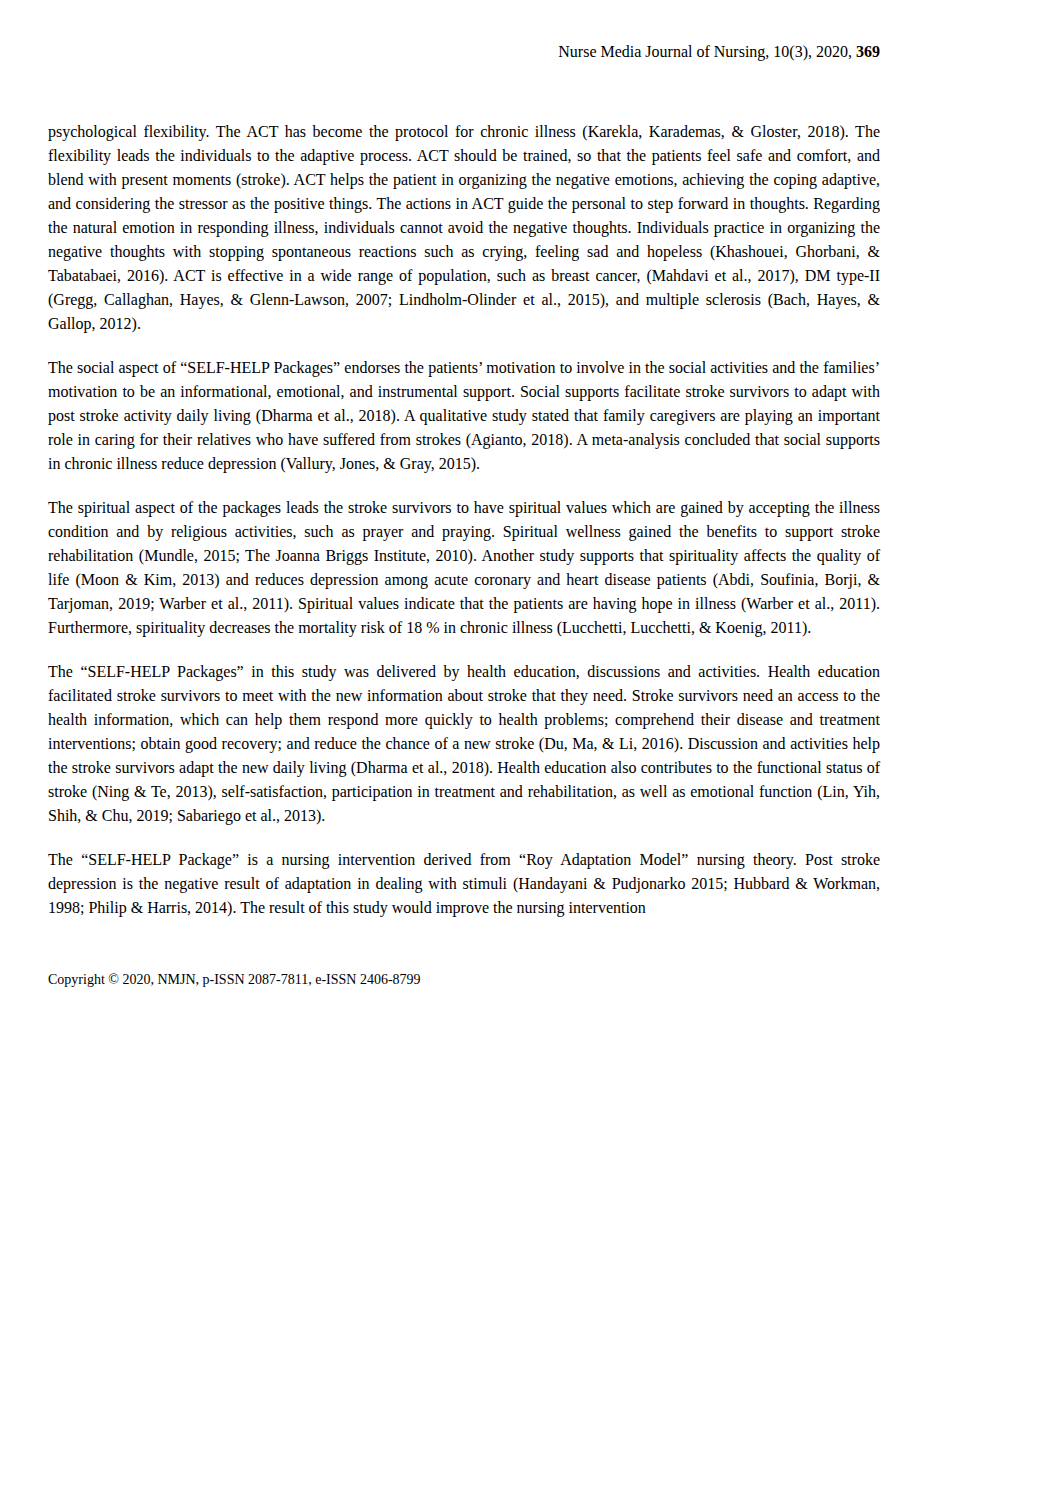Nurse Media Journal of Nursing, 10(3), 2020, 369
psychological flexibility. The ACT has become the protocol for chronic illness (Karekla, Karademas, & Gloster, 2018). The flexibility leads the individuals to the adaptive process. ACT should be trained, so that the patients feel safe and comfort, and blend with present moments (stroke). ACT helps the patient in organizing the negative emotions, achieving the coping adaptive, and considering the stressor as the positive things. The actions in ACT guide the personal to step forward in thoughts. Regarding the natural emotion in responding illness, individuals cannot avoid the negative thoughts. Individuals practice in organizing the negative thoughts with stopping spontaneous reactions such as crying, feeling sad and hopeless (Khashouei, Ghorbani, & Tabatabaei, 2016). ACT is effective in a wide range of population, such as breast cancer, (Mahdavi et al., 2017), DM type-II (Gregg, Callaghan, Hayes, & Glenn-Lawson, 2007; Lindholm-Olinder et al., 2015), and multiple sclerosis (Bach, Hayes, & Gallop, 2012).
The social aspect of “SELF-HELP Packages” endorses the patients’ motivation to involve in the social activities and the families’ motivation to be an informational, emotional, and instrumental support. Social supports facilitate stroke survivors to adapt with post stroke activity daily living (Dharma et al., 2018). A qualitative study stated that family caregivers are playing an important role in caring for their relatives who have suffered from strokes (Agianto, 2018). A meta-analysis concluded that social supports in chronic illness reduce depression (Vallury, Jones, & Gray, 2015).
The spiritual aspect of the packages leads the stroke survivors to have spiritual values which are gained by accepting the illness condition and by religious activities, such as prayer and praying. Spiritual wellness gained the benefits to support stroke rehabilitation (Mundle, 2015; The Joanna Briggs Institute, 2010). Another study supports that spirituality affects the quality of life (Moon & Kim, 2013) and reduces depression among acute coronary and heart disease patients (Abdi, Soufinia, Borji, & Tarjoman, 2019; Warber et al., 2011). Spiritual values indicate that the patients are having hope in illness (Warber et al., 2011). Furthermore, spirituality decreases the mortality risk of 18 % in chronic illness (Lucchetti, Lucchetti, & Koenig, 2011).
The “SELF-HELP Packages” in this study was delivered by health education, discussions and activities. Health education facilitated stroke survivors to meet with the new information about stroke that they need. Stroke survivors need an access to the health information, which can help them respond more quickly to health problems; comprehend their disease and treatment interventions; obtain good recovery; and reduce the chance of a new stroke (Du, Ma, & Li, 2016). Discussion and activities help the stroke survivors adapt the new daily living (Dharma et al., 2018). Health education also contributes to the functional status of stroke (Ning & Te, 2013), self-satisfaction, participation in treatment and rehabilitation, as well as emotional function (Lin, Yih, Shih, & Chu, 2019; Sabariego et al., 2013).
The “SELF-HELP Package” is a nursing intervention derived from “Roy Adaptation Model” nursing theory. Post stroke depression is the negative result of adaptation in dealing with stimuli (Handayani & Pudjonarko 2015; Hubbard & Workman, 1998; Philip & Harris, 2014). The result of this study would improve the nursing intervention
Copyright © 2020, NMJN, p-ISSN 2087-7811, e-ISSN 2406-8799